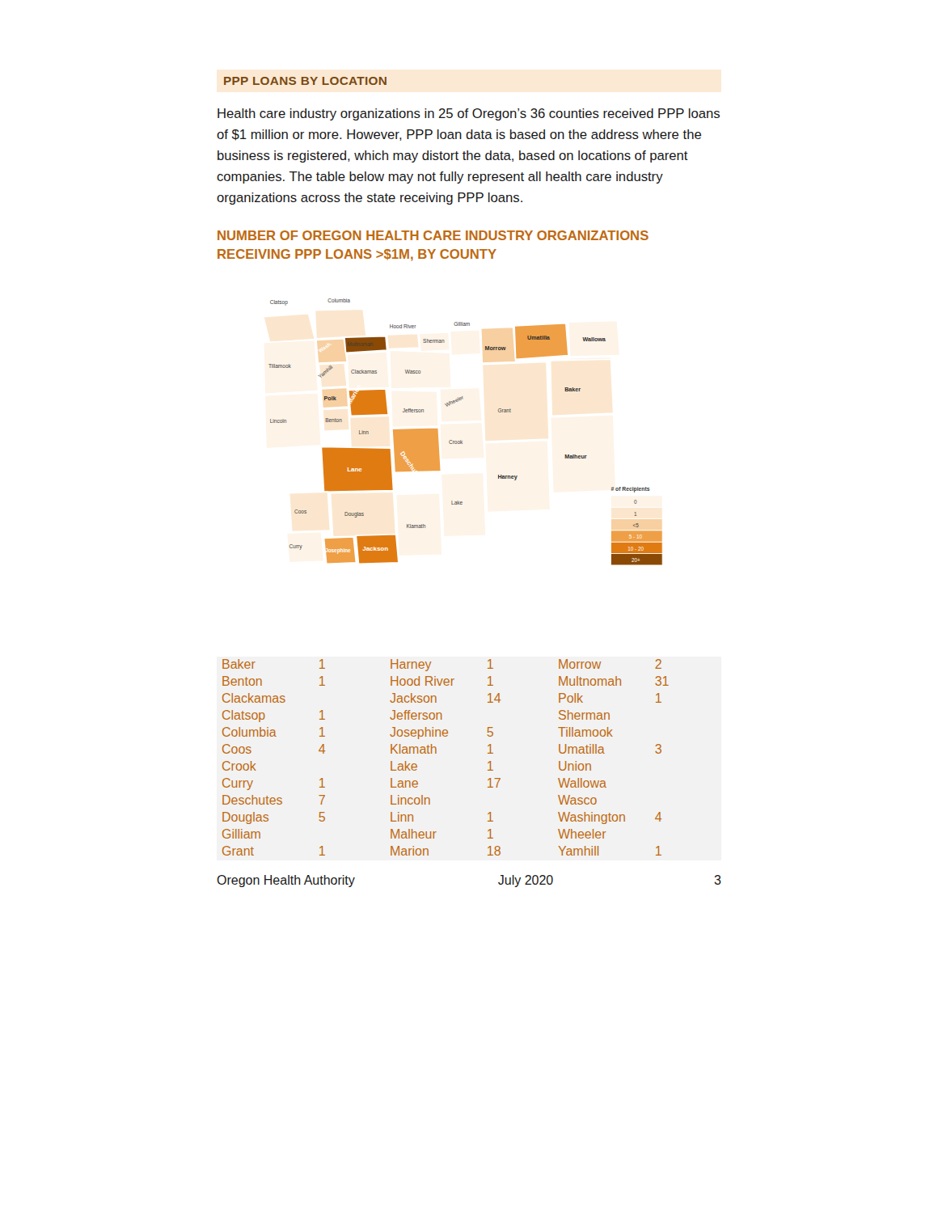PPP LOANS BY LOCATION
Health care industry organizations in 25 of Oregon’s 36 counties received PPP loans of $1 million or more. However, PPP loan data is based on the address where the business is registered, which may distort the data, based on locations of parent companies. The table below may not fully represent all health care industry organizations across the state receiving PPP loans.
Number of Oregon health care industry organizations receiving PPP loans >$1M, by county
Shading palette: 0 recipients: #fdf3e7 1 recipient: #fbe6cd <5: #f7cfa0 5-10: #ef9f45 10-20: #e07b12 20+: #8a4a06 Clatsop Columbia Tillamook Lincoln Wash. Multnomah Hood River Sherman Gilliam Morrow Umatilla Wallowa Union Yamhill Clackamas Wasco Marion Polk Benton Linn Jefferson Wheeler Grant Baker Crook Deschutes Lane Malheur Harney Lake Coos Douglas Klamath Curry Josephine Jackson # of Recipients 0 1 <5 5 - 10 10 - 20 20+
| Baker | 1 | Harney | 1 | Morrow | 2 |
| Benton | 1 | Hood River | 1 | Multnomah | 31 |
| Clackamas | | Jackson | 14 | Polk | 1 |
| Clatsop | 1 | Jefferson | | Sherman | |
| Columbia | 1 | Josephine | 5 | Tillamook | |
| Coos | 4 | Klamath | 1 | Umatilla | 3 |
| Crook | | Lake | 1 | Union | |
| Curry | 1 | Lane | 17 | Wallowa | |
| Deschutes | 7 | Lincoln | | Wasco | |
| Douglas | 5 | Linn | 1 | Washington | 4 |
| Gilliam | | Malheur | 1 | Wheeler | |
| Grant | 1 | Marion | 18 | Yamhill | 1 |
Oregon Health Authority
July 2020
3